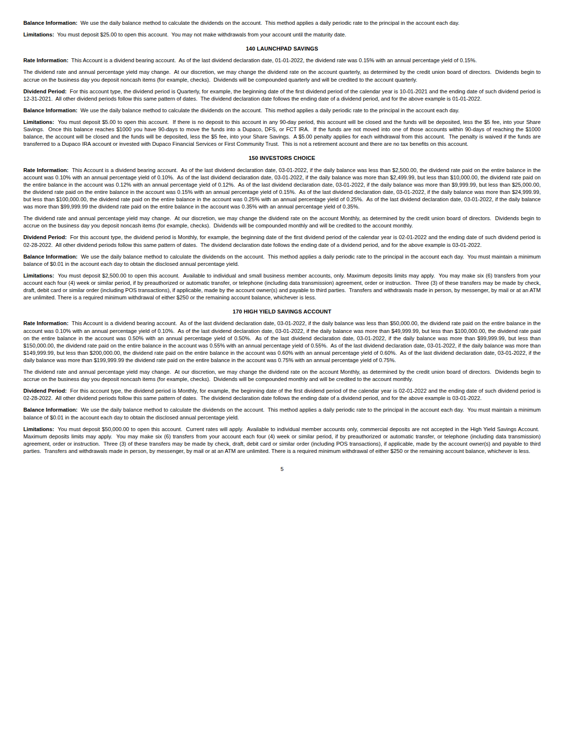Balance Information: We use the daily balance method to calculate the dividends on the account. This method applies a daily periodic rate to the principal in the account each day.
Limitations: You must deposit $25.00 to open this account. You may not make withdrawals from your account until the maturity date.
140 LAUNCHPAD SAVINGS
Rate Information: This Account is a dividend bearing account. As of the last dividend declaration date, 01-01-2022, the dividend rate was 0.15% with an annual percentage yield of 0.15%.
The dividend rate and annual percentage yield may change. At our discretion, we may change the dividend rate on the account quarterly, as determined by the credit union board of directors. Dividends begin to accrue on the business day you deposit noncash items (for example, checks). Dividends will be compounded quarterly and will be credited to the account quarterly.
Dividend Period: For this account type, the dividend period is Quarterly, for example, the beginning date of the first dividend period of the calendar year is 10-01-2021 and the ending date of such dividend period is 12-31-2021. All other dividend periods follow this same pattern of dates. The dividend declaration date follows the ending date of a dividend period, and for the above example is 01-01-2022.
Balance Information: We use the daily balance method to calculate the dividends on the account. This method applies a daily periodic rate to the principal in the account each day.
Limitations: You must deposit $5.00 to open this account. If there is no deposit to this account in any 90-day period, this account will be closed and the funds will be deposited, less the $5 fee, into your Share Savings. Once this balance reaches $1000 you have 90-days to move the funds into a Dupaco, DFS, or FCT IRA. If the funds are not moved into one of those accounts within 90-days of reaching the $1000 balance, the account will be closed and the funds will be deposited, less the $5 fee, into your Share Savings. A $5.00 penalty applies for each withdrawal from this account. The penalty is waived if the funds are transferred to a Dupaco IRA account or invested with Dupaco Financial Services or First Community Trust. This is not a retirement account and there are no tax benefits on this account.
150 INVESTORS CHOICE
Rate Information: This Account is a dividend bearing account. As of the last dividend declaration date, 03-01-2022, if the daily balance was less than $2,500.00, the dividend rate paid on the entire balance in the account was 0.10% with an annual percentage yield of 0.10%. As of the last dividend declaration date, 03-01-2022, if the daily balance was more than $2,499.99, but less than $10,000.00, the dividend rate paid on the entire balance in the account was 0.12% with an annual percentage yield of 0.12%. As of the last dividend declaration date, 03-01-2022, if the daily balance was more than $9,999.99, but less than $25,000.00, the dividend rate paid on the entire balance in the account was 0.15% with an annual percentage yield of 0.15%. As of the last dividend declaration date, 03-01-2022, if the daily balance was more than $24,999.99, but less than $100,000.00, the dividend rate paid on the entire balance in the account was 0.25% with an annual percentage yield of 0.25%. As of the last dividend declaration date, 03-01-2022, if the daily balance was more than $99,999.99 the dividend rate paid on the entire balance in the account was 0.35% with an annual percentage yield of 0.35%.
The dividend rate and annual percentage yield may change. At our discretion, we may change the dividend rate on the account Monthly, as determined by the credit union board of directors. Dividends begin to accrue on the business day you deposit noncash items (for example, checks). Dividends will be compounded monthly and will be credited to the account monthly.
Dividend Period: For this account type, the dividend period is Monthly, for example, the beginning date of the first dividend period of the calendar year is 02-01-2022 and the ending date of such dividend period is 02-28-2022. All other dividend periods follow this same pattern of dates. The dividend declaration date follows the ending date of a dividend period, and for the above example is 03-01-2022.
Balance Information: We use the daily balance method to calculate the dividends on the account. This method applies a daily periodic rate to the principal in the account each day. You must maintain a minimum balance of $0.01 in the account each day to obtain the disclosed annual percentage yield.
Limitations: You must deposit $2,500.00 to open this account. Available to individual and small business member accounts, only. Maximum deposits limits may apply. You may make six (6) transfers from your account each four (4) week or similar period, if by preauthorized or automatic transfer, or telephone (including data transmission) agreement, order or instruction. Three (3) of these transfers may be made by check, draft, debit card or similar order (including POS transactions), if applicable, made by the account owner(s) and payable to third parties. Transfers and withdrawals made in person, by messenger, by mail or at an ATM are unlimited. There is a required minimum withdrawal of either $250 or the remaining account balance, whichever is less.
170 HIGH YIELD SAVINGS ACCOUNT
Rate Information: This Account is a dividend bearing account. As of the last dividend declaration date, 03-01-2022, if the daily balance was less than $50,000.00, the dividend rate paid on the entire balance in the account was 0.10% with an annual percentage yield of 0.10%. As of the last dividend declaration date, 03-01-2022, if the daily balance was more than $49,999.99, but less than $100,000.00, the dividend rate paid on the entire balance in the account was 0.50% with an annual percentage yield of 0.50%. As of the last dividend declaration date, 03-01-2022, if the daily balance was more than $99,999.99, but less than $150,000.00, the dividend rate paid on the entire balance in the account was 0.55% with an annual percentage yield of 0.55%. As of the last dividend declaration date, 03-01-2022, if the daily balance was more than $149,999.99, but less than $200,000.00, the dividend rate paid on the entire balance in the account was 0.60% with an annual percentage yield of 0.60%. As of the last dividend declaration date, 03-01-2022, if the daily balance was more than $199,999.99 the dividend rate paid on the entire balance in the account was 0.75% with an annual percentage yield of 0.75%.
The dividend rate and annual percentage yield may change. At our discretion, we may change the dividend rate on the account Monthly, as determined by the credit union board of directors. Dividends begin to accrue on the business day you deposit noncash items (for example, checks). Dividends will be compounded monthly and will be credited to the account monthly.
Dividend Period: For this account type, the dividend period is Monthly, for example, the beginning date of the first dividend period of the calendar year is 02-01-2022 and the ending date of such dividend period is 02-28-2022. All other dividend periods follow this same pattern of dates. The dividend declaration date follows the ending date of a dividend period, and for the above example is 03-01-2022.
Balance Information: We use the daily balance method to calculate the dividends on the account. This method applies a daily periodic rate to the principal in the account each day. You must maintain a minimum balance of $0.01 in the account each day to obtain the disclosed annual percentage yield.
Limitations: You must deposit $50,000.00 to open this account. Current rates will apply. Available to individual member accounts only, commercial deposits are not accepted in the High Yield Savings Account. Maximum deposits limits may apply. You may make six (6) transfers from your account each four (4) week or similar period, if by preauthorized or automatic transfer, or telephone (including data transmission) agreement, order or instruction. Three (3) of these transfers may be made by check, draft, debit card or similar order (including POS transactions), if applicable, made by the account owner(s) and payable to third parties. Transfers and withdrawals made in person, by messenger, by mail or at an ATM are unlimited. There is a required minimum withdrawal of either $250 or the remaining account balance, whichever is less.
5